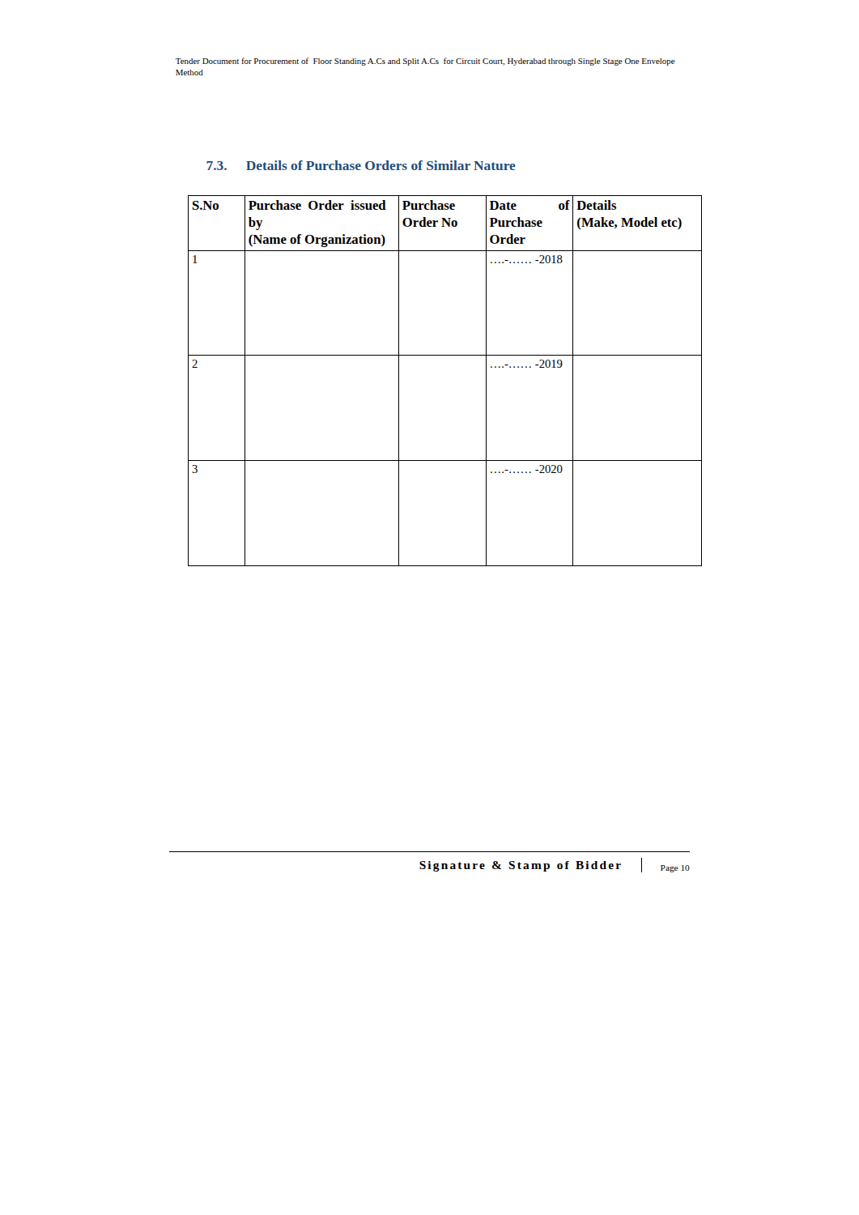Tender Document for Procurement of Floor Standing A.Cs and Split A.Cs for Circuit Court, Hyderabad through Single Stage One Envelope Method
7.3. Details of Purchase Orders of Similar Nature
| S.No | Purchase Order issued by (Name of Organization) | Purchase Order No | Date of Purchase Order | Details (Make, Model etc) |
| --- | --- | --- | --- | --- |
| 1 | | | ….-…… -2018 | |
| 2 | | | ….-…… -2019 | |
| 3 | | | ….-…… -2020 | |
Signature & Stamp of Bidder
Page 10